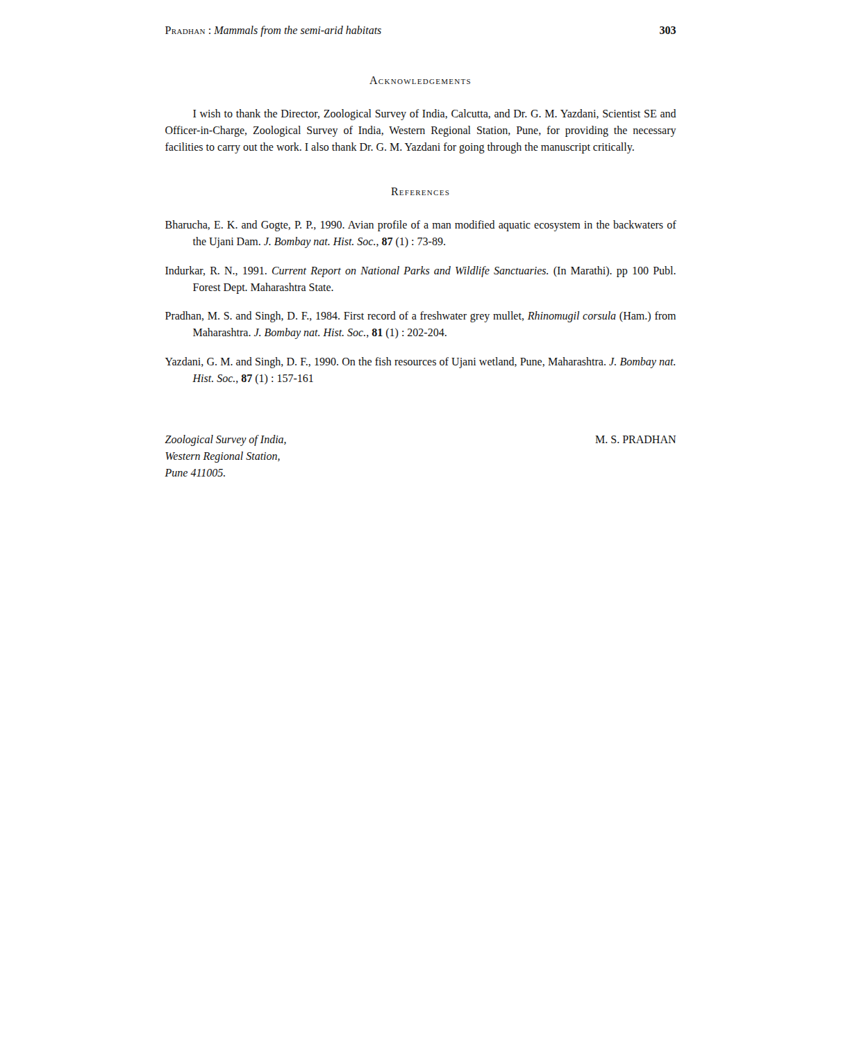Pradhan : Mammals from the semi-arid habitats 303
Acknowledgements
I wish to thank the Director, Zoological Survey of India, Calcutta, and Dr. G. M. Yazdani, Scientist SE and Officer-in-Charge, Zoological Survey of India, Western Regional Station, Pune, for providing the necessary facilities to carry out the work. I also thank Dr. G. M. Yazdani for going through the manuscript critically.
References
Bharucha, E. K. and Gogte, P. P., 1990. Avian profile of a man modified aquatic ecosystem in the backwaters of the Ujani Dam. J. Bombay nat. Hist. Soc., 87 (1) : 73-89.
Indurkar, R. N., 1991. Current Report on National Parks and Wildlife Sanctuaries. (In Marathi). pp 100 Publ. Forest Dept. Maharashtra State.
Pradhan, M. S. and Singh, D. F., 1984. First record of a freshwater grey mullet, Rhinomugil corsula (Ham.) from Maharashtra. J. Bombay nat. Hist. Soc., 81 (1) : 202-204.
Yazdani, G. M. and Singh, D. F., 1990. On the fish resources of Ujani wetland, Pune, Maharashtra. J. Bombay nat. Hist. Soc., 87 (1) : 157-161
Zoological Survey of India,
Western Regional Station,
Pune 411005.
M. S. PRADHAN